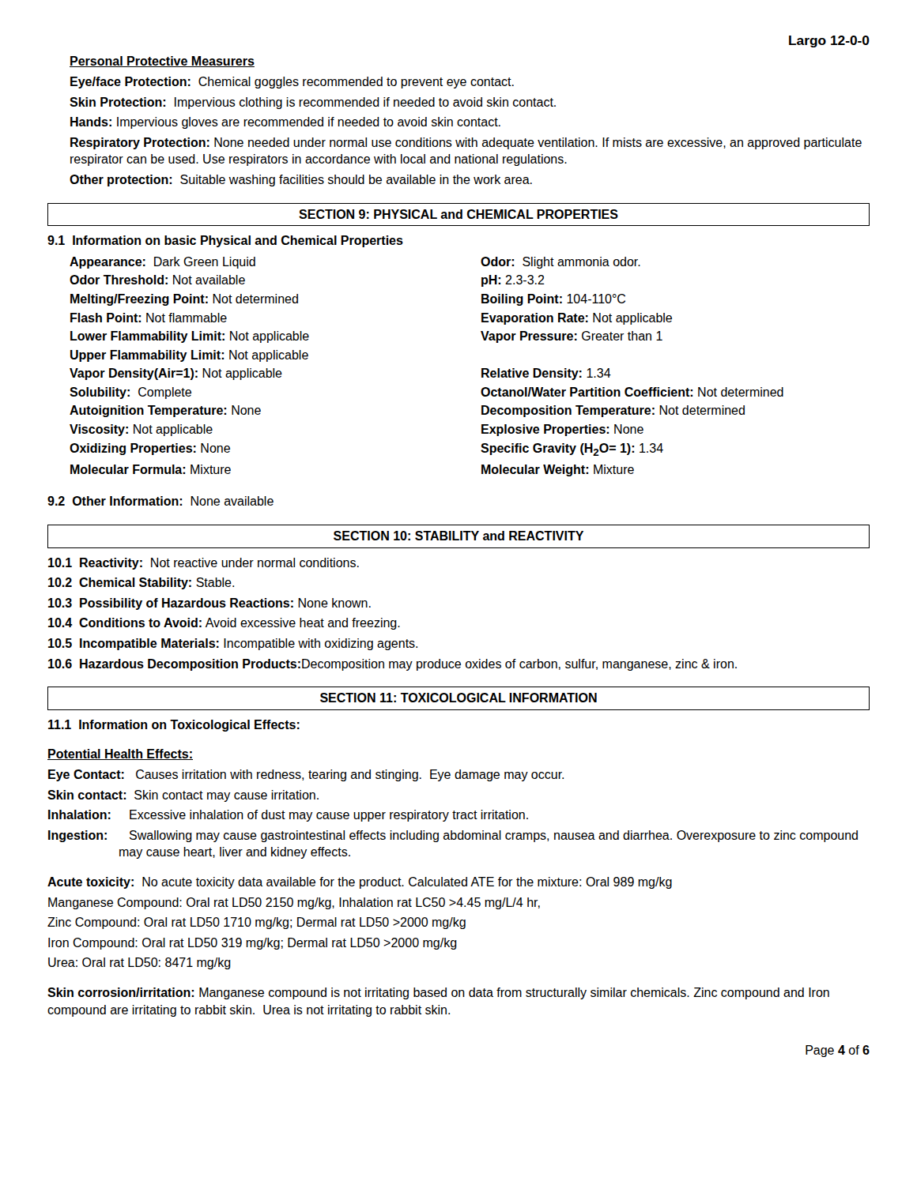Largo 12-0-0
Personal Protective Measurers
Eye/face Protection: Chemical goggles recommended to prevent eye contact.
Skin Protection: Impervious clothing is recommended if needed to avoid skin contact.
Hands: Impervious gloves are recommended if needed to avoid skin contact.
Respiratory Protection: None needed under normal use conditions with adequate ventilation. If mists are excessive, an approved particulate respirator can be used. Use respirators in accordance with local and national regulations.
Other protection: Suitable washing facilities should be available in the work area.
SECTION 9: PHYSICAL and CHEMICAL PROPERTIES
9.1 Information on basic Physical and Chemical Properties
| Appearance: Dark Green Liquid | Odor: Slight ammonia odor. |
| Odor Threshold: Not available | pH: 2.3-3.2 |
| Melting/Freezing Point: Not determined | Boiling Point: 104-110°C |
| Flash Point: Not flammable | Evaporation Rate: Not applicable |
| Lower Flammability Limit: Not applicable | Vapor Pressure: Greater than 1 |
| Upper Flammability Limit: Not applicable | |
| Vapor Density(Air=1): Not applicable | Relative Density: 1.34 |
| Solubility: Complete | Octanol/Water Partition Coefficient: Not determined |
| Autoignition Temperature: None | Decomposition Temperature: Not determined |
| Viscosity: Not applicable | Explosive Properties: None |
| Oxidizing Properties: None | Specific Gravity (H 2 O= 1): 1.34 |
| Molecular Formula: Mixture | Molecular Weight: Mixture |
9.2 Other Information: None available
SECTION 10: STABILITY and REACTIVITY
10.1 Reactivity: Not reactive under normal conditions.
10.2 Chemical Stability: Stable.
10.3 Possibility of Hazardous Reactions: None known.
10.4 Conditions to Avoid: Avoid excessive heat and freezing.
10.5 Incompatible Materials: Incompatible with oxidizing agents.
10.6 Hazardous Decomposition Products: Decomposition may produce oxides of carbon, sulfur, manganese, zinc & iron.
SECTION 11: TOXICOLOGICAL INFORMATION
11.1 Information on Toxicological Effects:
Potential Health Effects:
Eye Contact: Causes irritation with redness, tearing and stinging. Eye damage may occur.
Skin contact: Skin contact may cause irritation.
Inhalation: Excessive inhalation of dust may cause upper respiratory tract irritation.
Ingestion: Swallowing may cause gastrointestinal effects including abdominal cramps, nausea and diarrhea. Overexposure to zinc compound may cause heart, liver and kidney effects.
Acute toxicity: No acute toxicity data available for the product. Calculated ATE for the mixture: Oral 989 mg/kg
Manganese Compound: Oral rat LD50 2150 mg/kg, Inhalation rat LC50 >4.45 mg/L/4 hr,
Zinc Compound: Oral rat LD50 1710 mg/kg; Dermal rat LD50 >2000 mg/kg
Iron Compound: Oral rat LD50 319 mg/kg; Dermal rat LD50 >2000 mg/kg
Urea: Oral rat LD50: 8471 mg/kg
Skin corrosion/irritation: Manganese compound is not irritating based on data from structurally similar chemicals. Zinc compound and Iron compound are irritating to rabbit skin. Urea is not irritating to rabbit skin.
Page 4 of 6